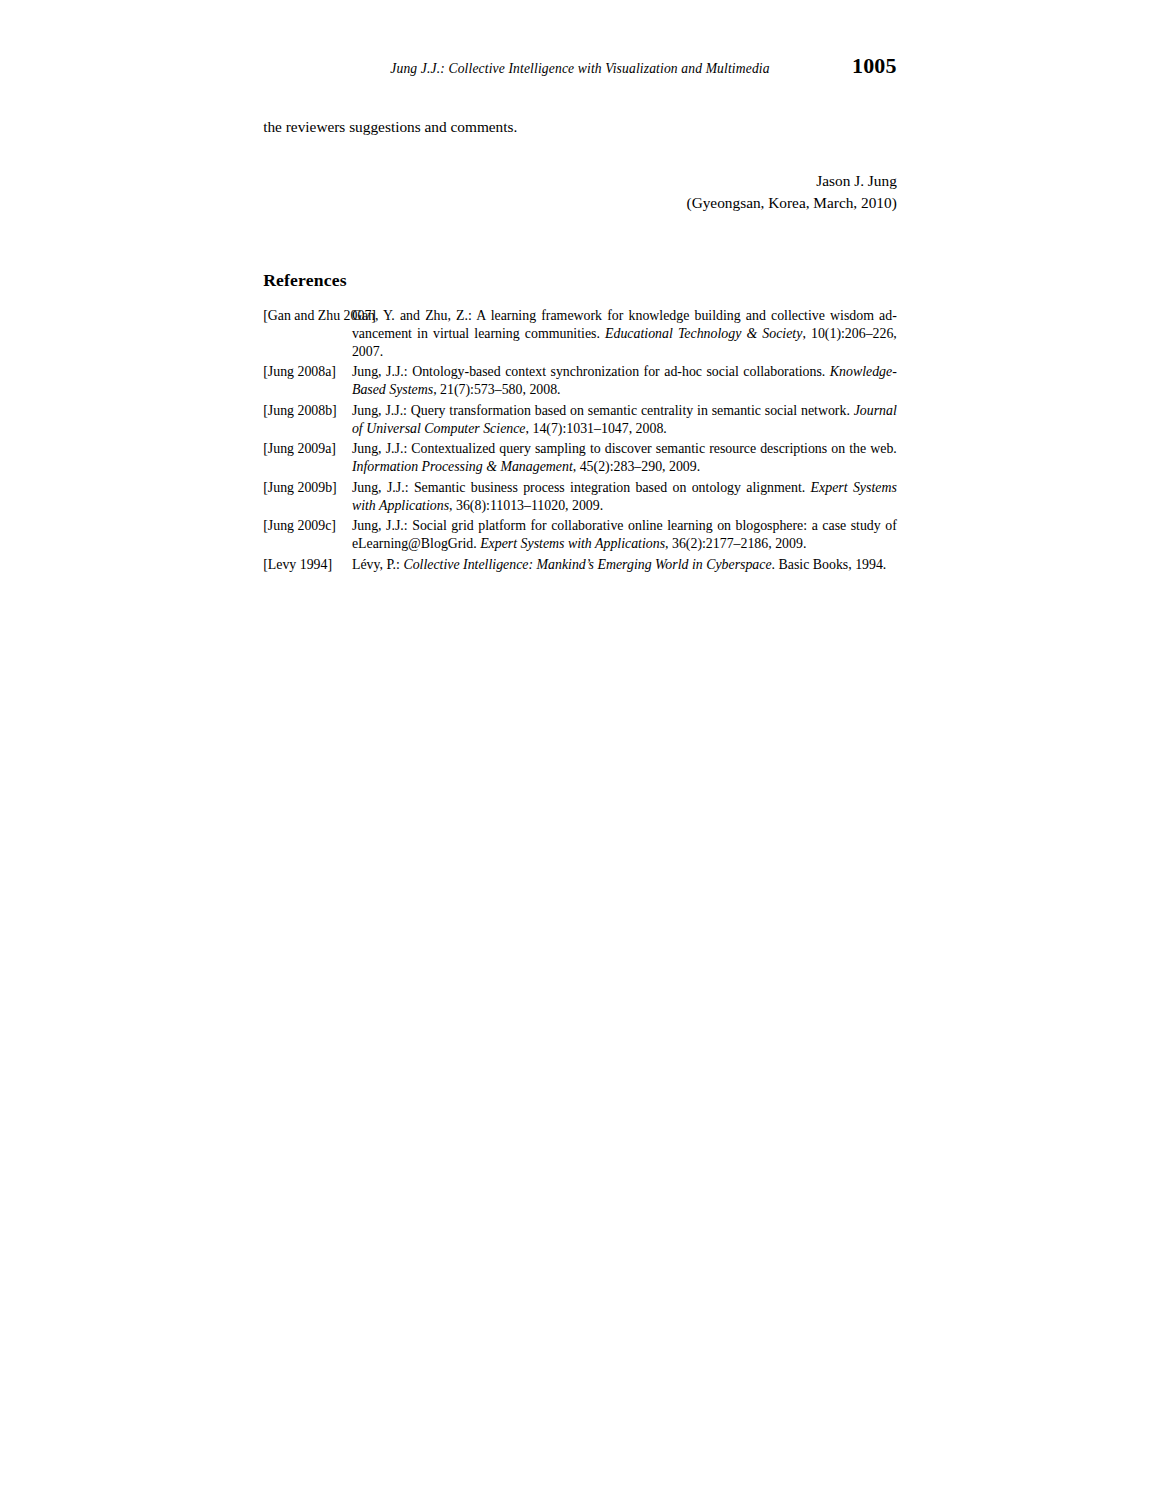Jung J.J.: Collective Intelligence with Visualization and Multimedia 1005
the reviewers suggestions and comments.
Jason J. Jung
(Gyeongsan, Korea, March, 2010)
References
[Gan and Zhu 2007]
Gan, Y. and Zhu, Z.: A learning framework for knowledge building and collective wisdom advancement in virtual learning communities. Educational Technology & Society, 10(1):206–226, 2007.
[Jung 2008a]
Jung, J.J.: Ontology-based context synchronization for ad-hoc social collaborations. Knowledge-Based Systems, 21(7):573–580, 2008.
[Jung 2008b]
Jung, J.J.: Query transformation based on semantic centrality in semantic social network. Journal of Universal Computer Science, 14(7):1031–1047, 2008.
[Jung 2009a]
Jung, J.J.: Contextualized query sampling to discover semantic resource descriptions on the web. Information Processing & Management, 45(2):283–290, 2009.
[Jung 2009b]
Jung, J.J.: Semantic business process integration based on ontology alignment. Expert Systems with Applications, 36(8):11013–11020, 2009.
[Jung 2009c]
Jung, J.J.: Social grid platform for collaborative online learning on blogosphere: a case study of eLearning@BlogGrid. Expert Systems with Applications, 36(2):2177–2186, 2009.
[Levy 1994]
Lévy, P.: Collective Intelligence: Mankind’s Emerging World in Cyberspace. Basic Books, 1994.